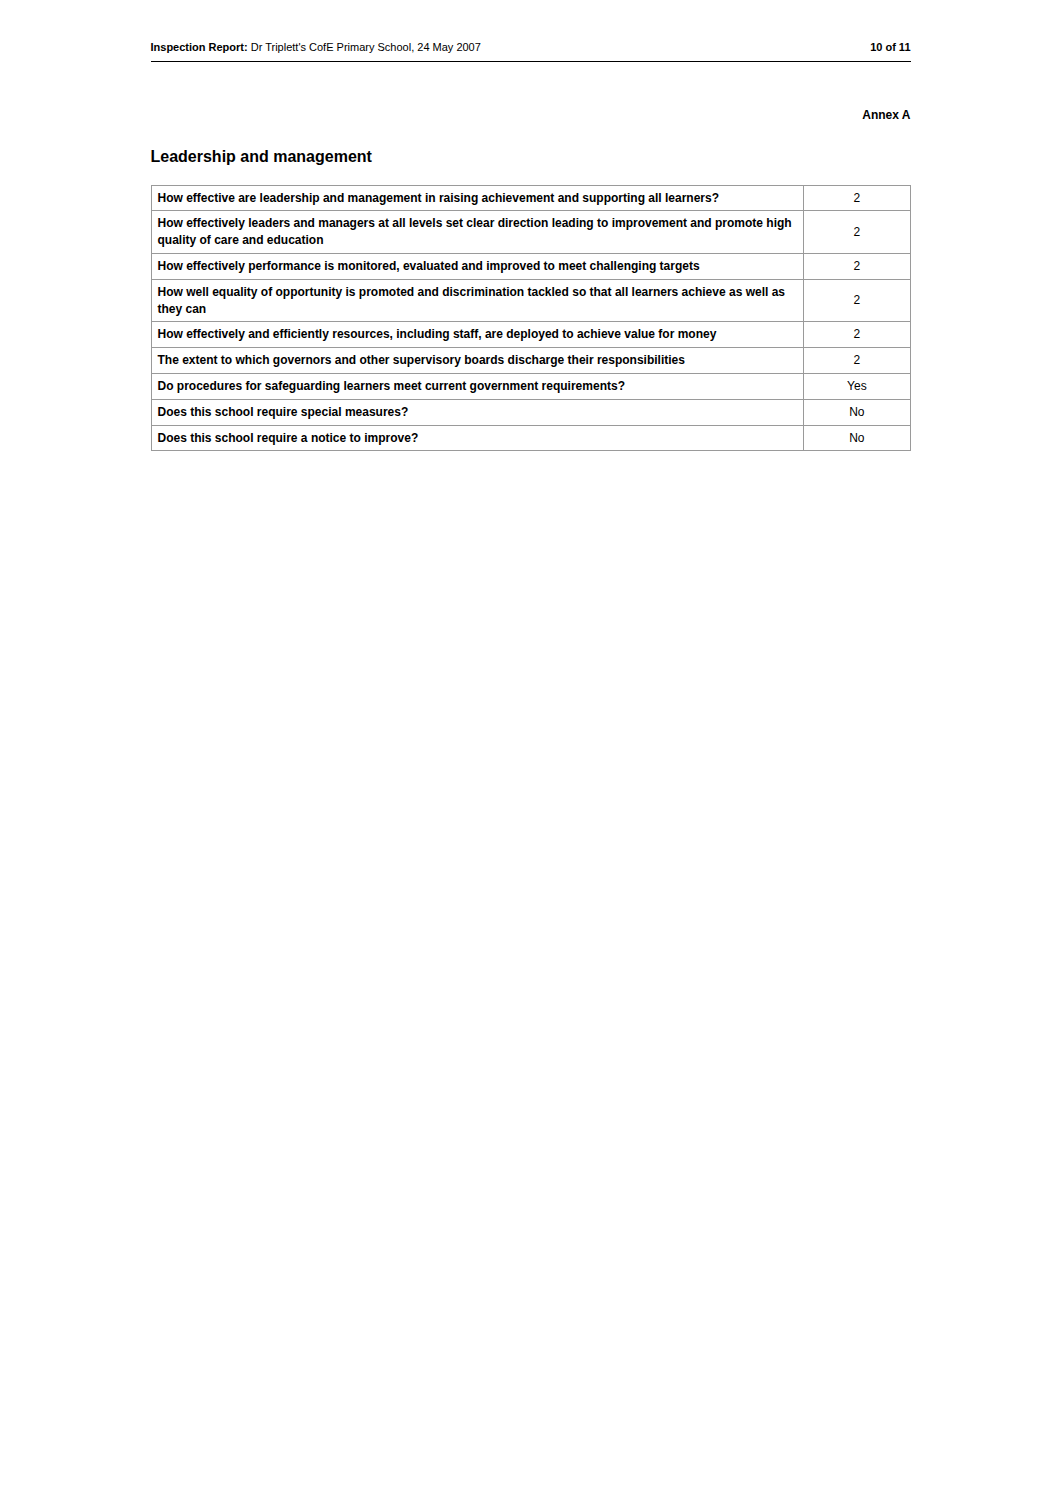Inspection Report: Dr Triplett's CofE Primary School, 24 May 2007
10 of 11
Annex A
Leadership and management
| How effective are leadership and management in raising achievement and supporting all learners? | 2 |
| How effectively leaders and managers at all levels set clear direction leading to improvement and promote high quality of care and education | 2 |
| How effectively performance is monitored, evaluated and improved to meet challenging targets | 2 |
| How well equality of opportunity is promoted and discrimination tackled so that all learners achieve as well as they can | 2 |
| How effectively and efficiently resources, including staff, are deployed to achieve value for money | 2 |
| The extent to which governors and other supervisory boards discharge their responsibilities | 2 |
| Do procedures for safeguarding learners meet current government requirements? | Yes |
| Does this school require special measures? | No |
| Does this school require a notice to improve? | No |